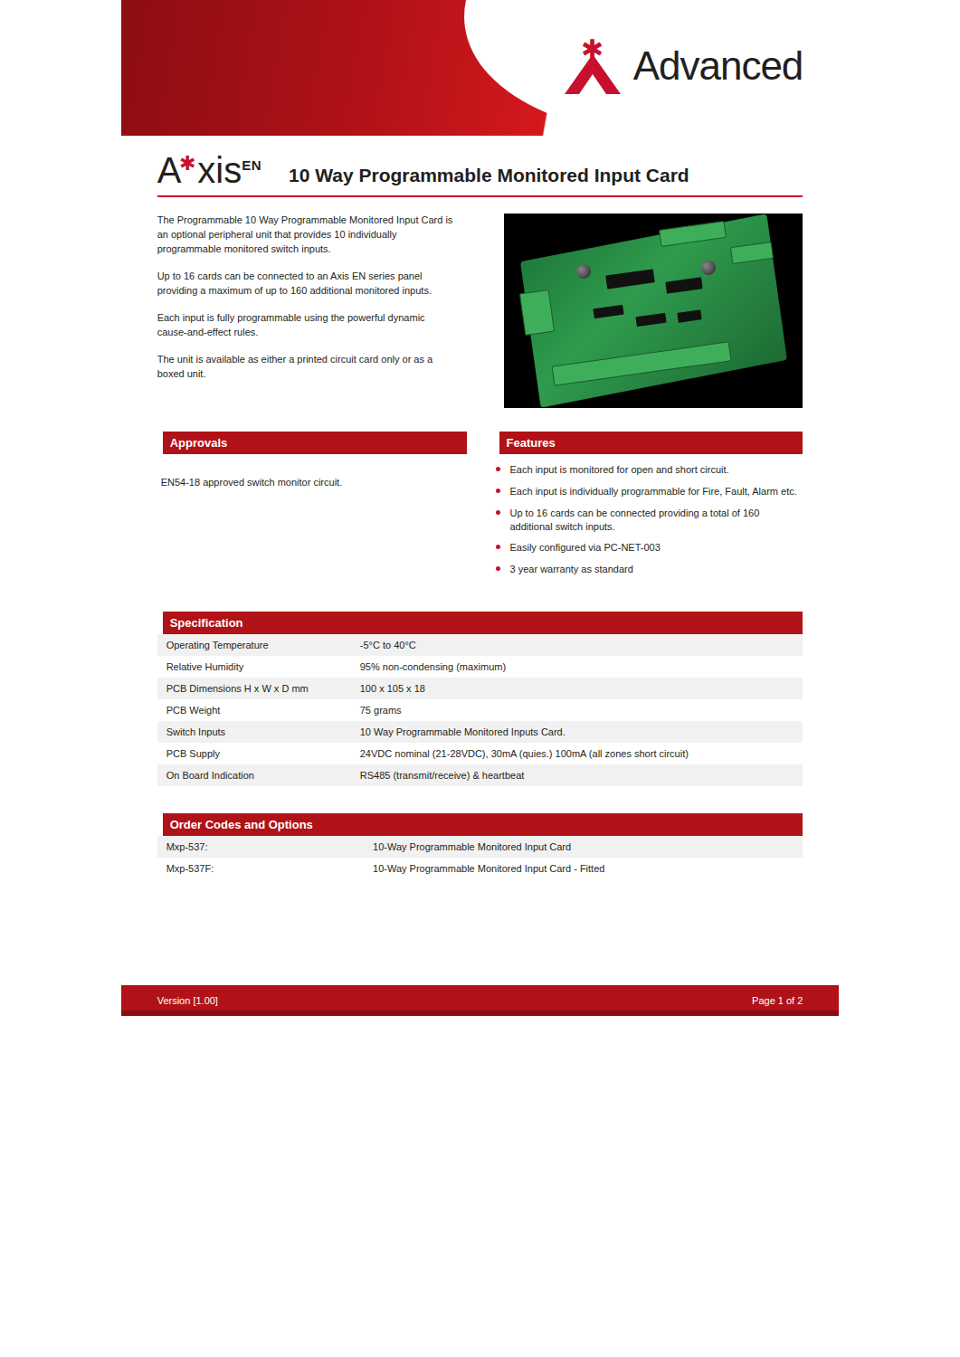✱
Advanced
A✱xisEN
10 Way Programmable Monitored Input Card
The Programmable 10 Way Programmable Monitored Input Card is an optional peripheral unit that provides 10 individually programmable monitored switch inputs.
Up to 16 cards can be connected to an Axis EN series panel providing a maximum of up to 160 additional monitored inputs.
Each input is fully programmable using the powerful dynamic cause-and-effect rules.
The unit is available as either a printed circuit card only or as a boxed unit.
Approvals
EN54-18 approved switch monitor circuit.
Features
Each input is monitored for open and short circuit.
Each input is individually programmable for Fire, Fault, Alarm etc.
Up to 16 cards can be connected providing a total of 160 additional switch inputs.
Easily configured via PC-NET-003
3 year warranty as standard
Specification
| Operating Temperature | -5°C to 40°C |
| Relative Humidity | 95% non-condensing (maximum) |
| PCB Dimensions H x W x D mm | 100 x 105 x 18 |
| PCB Weight | 75 grams |
| Switch Inputs | 10 Way Programmable Monitored Inputs Card. |
| PCB Supply | 24VDC nominal (21-28VDC), 30mA (quies.) 100mA (all zones short circuit) |
| On Board Indication | RS485 (transmit/receive) & heartbeat |
Order Codes and Options
| Mxp-537: | 10-Way Programmable Monitored Input Card |
| Mxp-537F: | 10-Way Programmable Monitored Input Card - Fitted |
Version [1.00] Page 1 of 2